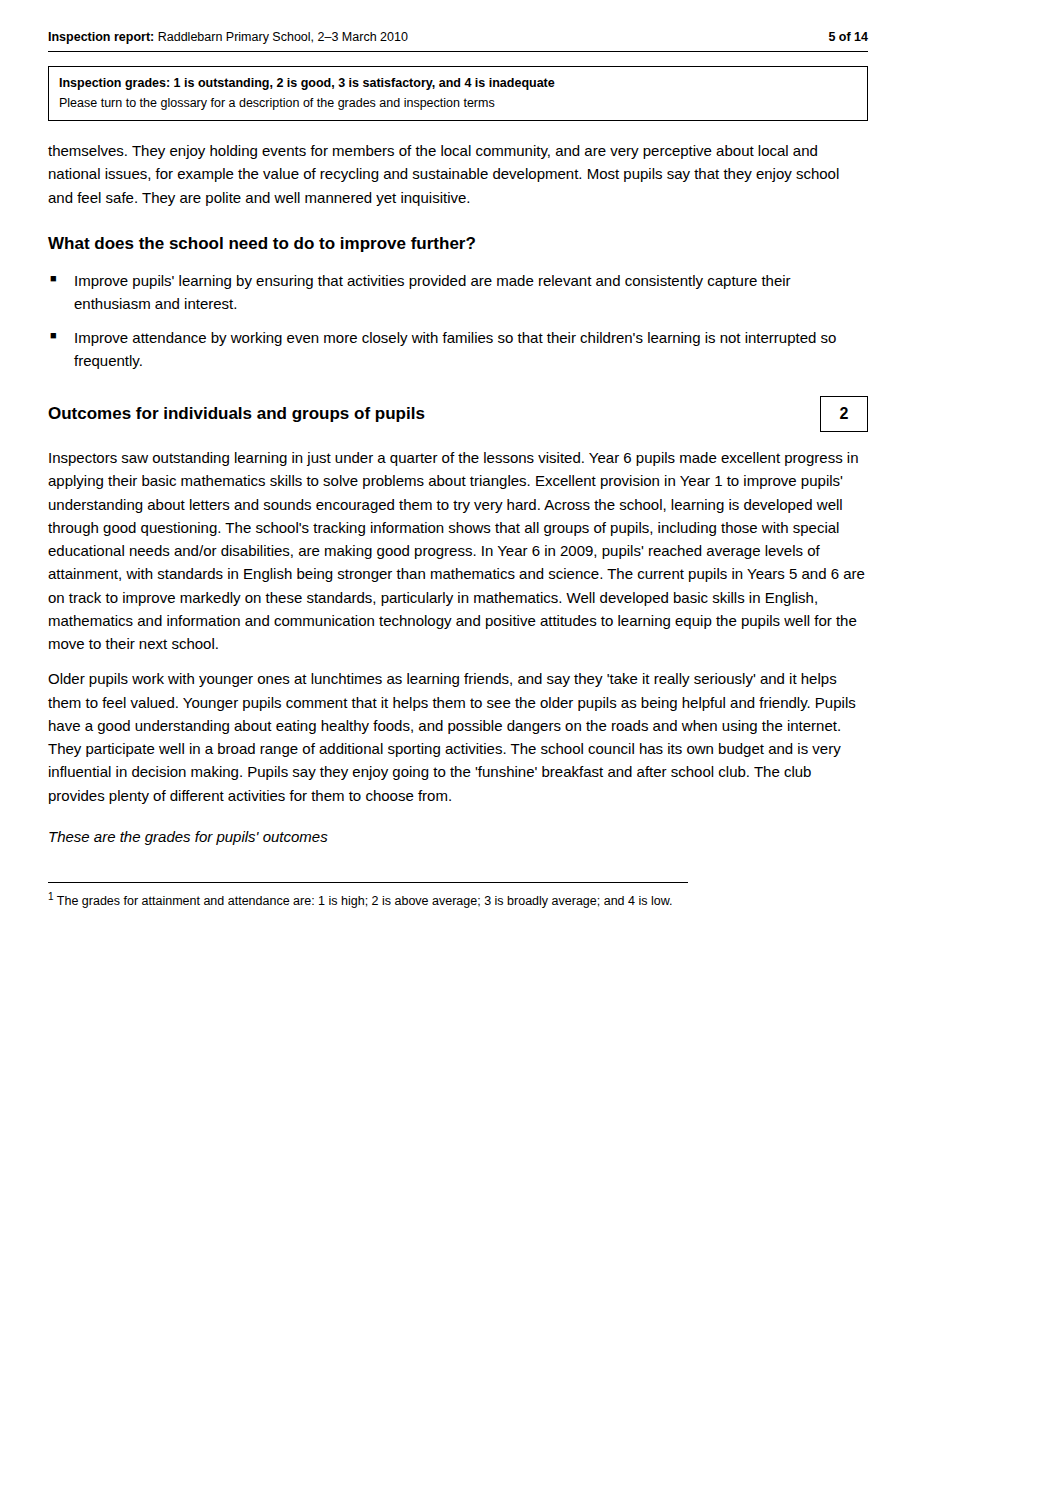Inspection report: Raddlebarn Primary School, 2–3 March 2010
5 of 14
Inspection grades: 1 is outstanding, 2 is good, 3 is satisfactory, and 4 is inadequate
Please turn to the glossary for a description of the grades and inspection terms
themselves. They enjoy holding events for members of the local community, and are very perceptive about local and national issues, for example the value of recycling and sustainable development. Most pupils say that they enjoy school and feel safe. They are polite and well mannered yet inquisitive.
What does the school need to do to improve further?
Improve pupils' learning by ensuring that activities provided are made relevant and consistently capture their enthusiasm and interest.
Improve attendance by working even more closely with families so that their children's learning is not interrupted so frequently.
Outcomes for individuals and groups of pupils
2
Inspectors saw outstanding learning in just under a quarter of the lessons visited. Year 6 pupils made excellent progress in applying their basic mathematics skills to solve problems about triangles. Excellent provision in Year 1 to improve pupils' understanding about letters and sounds encouraged them to try very hard. Across the school, learning is developed well through good questioning. The school's tracking information shows that all groups of pupils, including those with special educational needs and/or disabilities, are making good progress. In Year 6 in 2009, pupils' reached average levels of attainment, with standards in English being stronger than mathematics and science. The current pupils in Years 5 and 6 are on track to improve markedly on these standards, particularly in mathematics. Well developed basic skills in English, mathematics and information and communication technology and positive attitudes to learning equip the pupils well for the move to their next school.
Older pupils work with younger ones at lunchtimes as learning friends, and say they 'take it really seriously' and it helps them to feel valued. Younger pupils comment that it helps them to see the older pupils as being helpful and friendly. Pupils have a good understanding about eating healthy foods, and possible dangers on the roads and when using the internet. They participate well in a broad range of additional sporting activities. The school council has its own budget and is very influential in decision making. Pupils say they enjoy going to the 'funshine' breakfast and after school club. The club provides plenty of different activities for them to choose from.
These are the grades for pupils' outcomes
1 The grades for attainment and attendance are: 1 is high; 2 is above average; 3 is broadly average; and 4 is low.